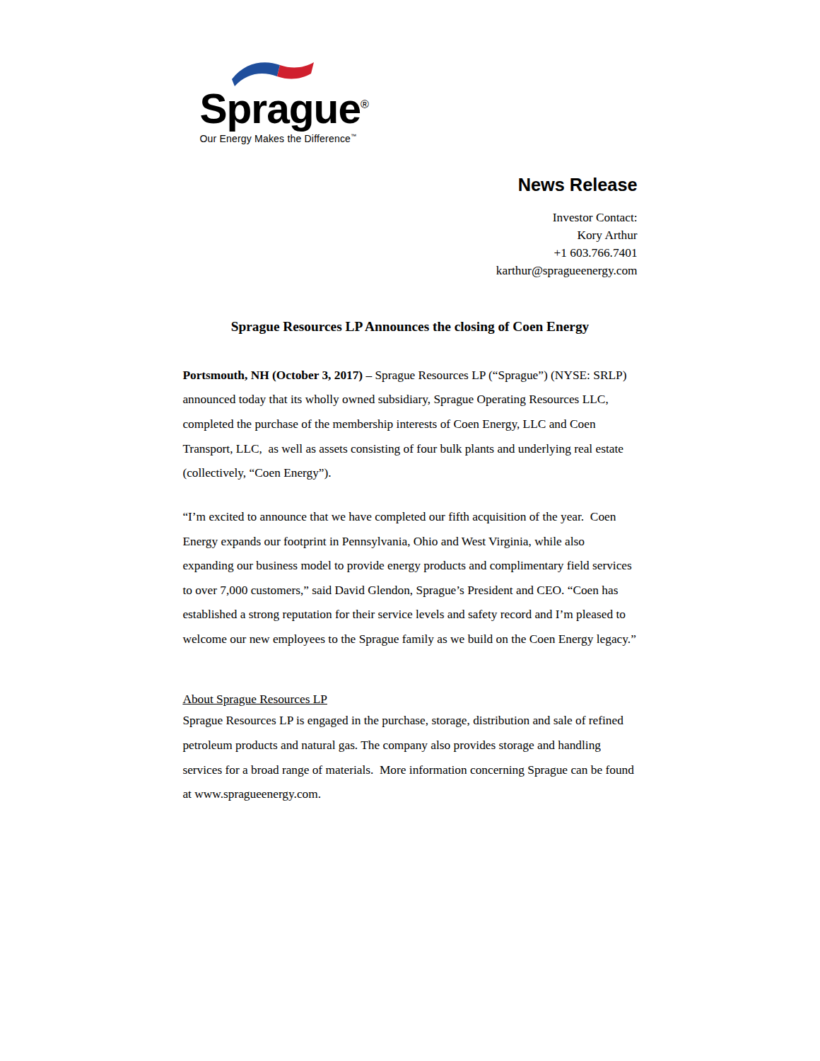Sprague®
Our Energy Makes the Difference™
News Release
Investor Contact:
Kory Arthur
+1 603.766.7401
karthur@spragueenergy.com
Sprague Resources LP Announces the closing of Coen Energy
Portsmouth, NH (October 3, 2017) – Sprague Resources LP (“Sprague”) (NYSE: SRLP) announced today that its wholly owned subsidiary, Sprague Operating Resources LLC, completed the purchase of the membership interests of Coen Energy, LLC and Coen Transport, LLC, as well as assets consisting of four bulk plants and underlying real estate (collectively, “Coen Energy”).
“I’m excited to announce that we have completed our fifth acquisition of the year. Coen Energy expands our footprint in Pennsylvania, Ohio and West Virginia, while also expanding our business model to provide energy products and complimentary field services to over 7,000 customers,” said David Glendon, Sprague’s President and CEO. “Coen has established a strong reputation for their service levels and safety record and I’m pleased to welcome our new employees to the Sprague family as we build on the Coen Energy legacy.”
About Sprague Resources LP
Sprague Resources LP is engaged in the purchase, storage, distribution and sale of refined petroleum products and natural gas. The company also provides storage and handling services for a broad range of materials. More information concerning Sprague can be found at www.spragueenergy.com.